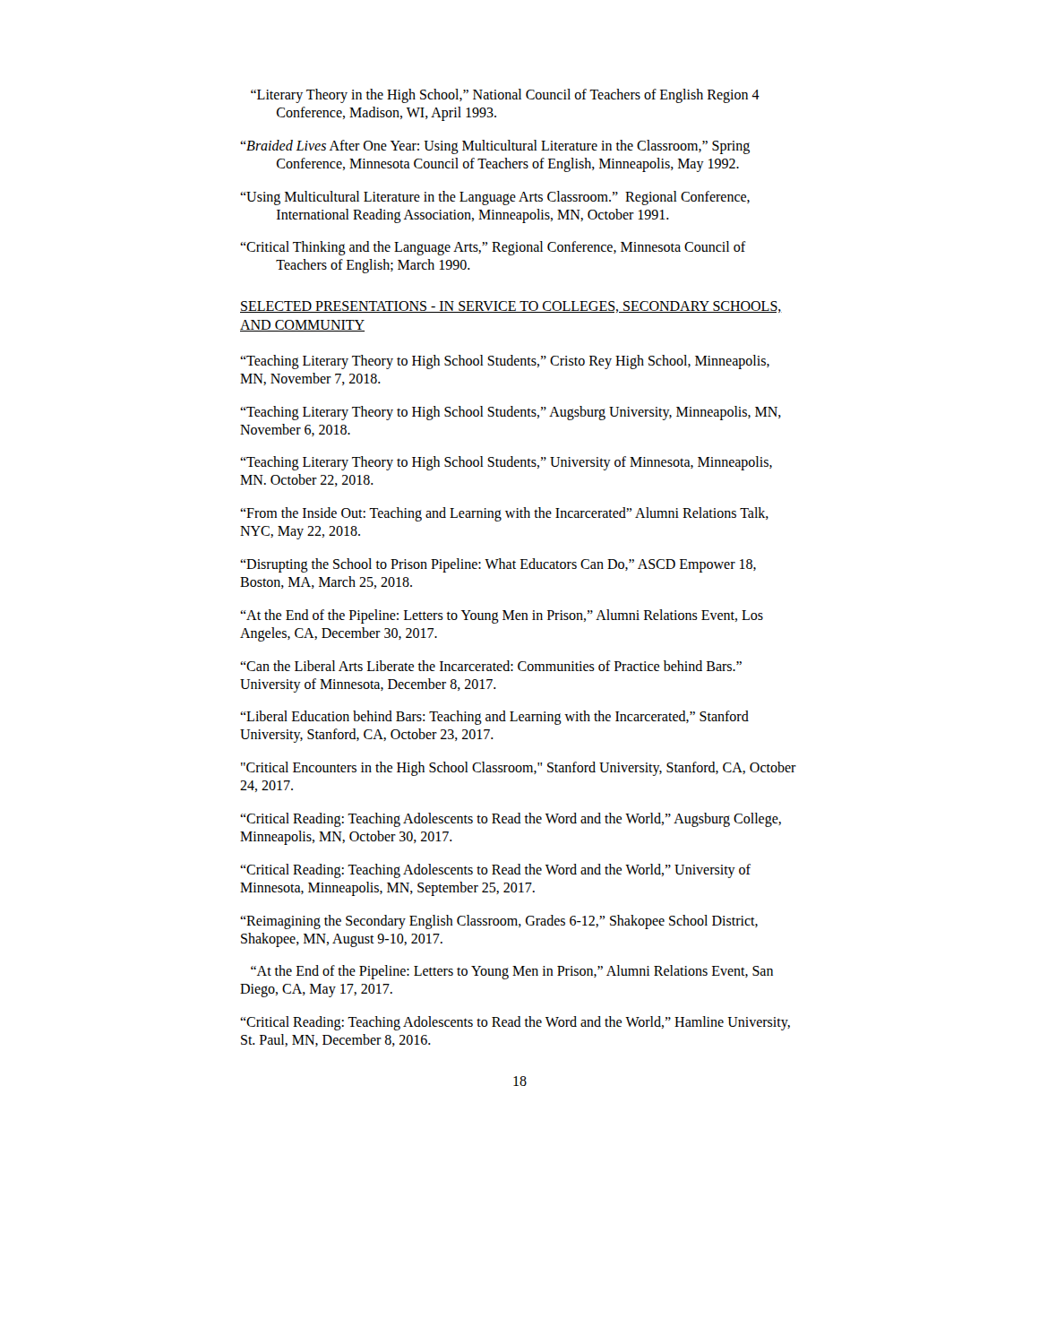“Literary Theory in the High School,” National Council of Teachers of English Region 4 Conference, Madison, WI, April 1993.
“Braided Lives After One Year: Using Multicultural Literature in the Classroom,” Spring Conference, Minnesota Council of Teachers of English, Minneapolis, May 1992.
“Using Multicultural Literature in the Language Arts Classroom.” Regional Conference, International Reading Association, Minneapolis, MN, October 1991.
“Critical Thinking and the Language Arts,” Regional Conference, Minnesota Council of Teachers of English; March 1990.
Selected Presentations - In Service to Colleges, Secondary Schools, and Community
“Teaching Literary Theory to High School Students,” Cristo Rey High School, Minneapolis, MN, November 7, 2018.
“Teaching Literary Theory to High School Students,” Augsburg University, Minneapolis, MN, November 6, 2018.
“Teaching Literary Theory to High School Students,” University of Minnesota, Minneapolis, MN. October 22, 2018.
“From the Inside Out: Teaching and Learning with the Incarcerated” Alumni Relations Talk, NYC, May 22, 2018.
“Disrupting the School to Prison Pipeline: What Educators Can Do,” ASCD Empower 18, Boston, MA, March 25, 2018.
“At the End of the Pipeline: Letters to Young Men in Prison,” Alumni Relations Event, Los Angeles, CA, December 30, 2017.
“Can the Liberal Arts Liberate the Incarcerated: Communities of Practice behind Bars.” University of Minnesota, December 8, 2017.
“Liberal Education behind Bars: Teaching and Learning with the Incarcerated,” Stanford University, Stanford, CA, October 23, 2017.
"Critical Encounters in the High School Classroom," Stanford University, Stanford, CA, October 24, 2017.
“Critical Reading: Teaching Adolescents to Read the Word and the World,” Augsburg College, Minneapolis, MN, October 30, 2017.
“Critical Reading: Teaching Adolescents to Read the Word and the World,” University of Minnesota, Minneapolis, MN, September 25, 2017.
“Reimagining the Secondary English Classroom, Grades 6-12,” Shakopee School District, Shakopee, MN, August 9-10, 2017.
“At the End of the Pipeline: Letters to Young Men in Prison,” Alumni Relations Event, San Diego, CA, May 17, 2017.
“Critical Reading: Teaching Adolescents to Read the Word and the World,” Hamline University, St. Paul, MN, December 8, 2016.
18